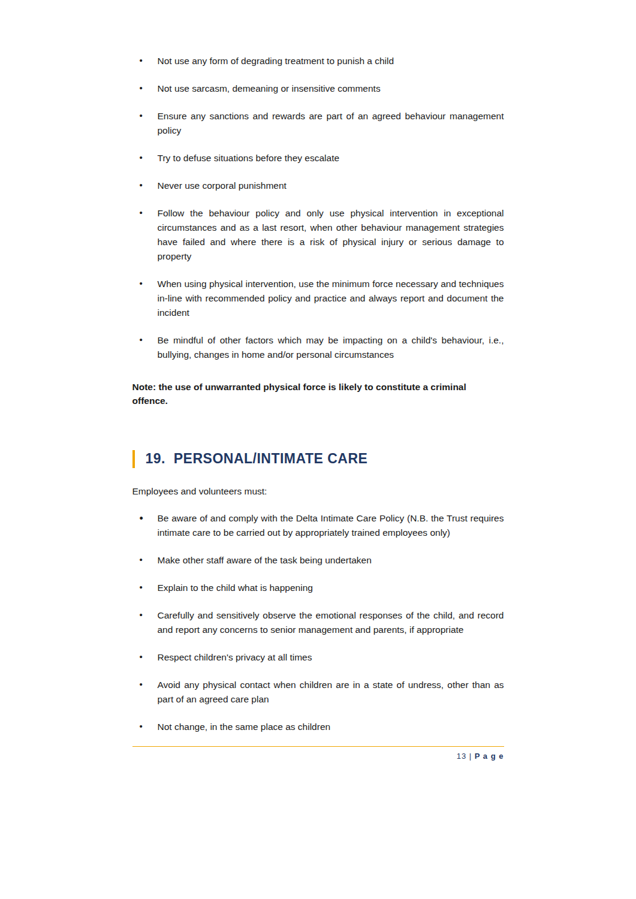Not use any form of degrading treatment to punish a child
Not use sarcasm, demeaning or insensitive comments
Ensure any sanctions and rewards are part of an agreed behaviour management policy
Try to defuse situations before they escalate
Never use corporal punishment
Follow the behaviour policy and only use physical intervention in exceptional circumstances and as a last resort, when other behaviour management strategies have failed and where there is a risk of physical injury or serious damage to property
When using physical intervention, use the minimum force necessary and techniques in-line with recommended policy and practice and always report and document the incident
Be mindful of other factors which may be impacting on a child's behaviour, i.e., bullying, changes in home and/or personal circumstances
Note: the use of unwarranted physical force is likely to constitute a criminal offence.
19. PERSONAL/INTIMATE CARE
Employees and volunteers must:
Be aware of and comply with the Delta Intimate Care Policy (N.B. the Trust requires intimate care to be carried out by appropriately trained employees only)
Make other staff aware of the task being undertaken
Explain to the child what is happening
Carefully and sensitively observe the emotional responses of the child, and record and report any concerns to senior management and parents, if appropriate
Respect children's privacy at all times
Avoid any physical contact when children are in a state of undress, other than as part of an agreed care plan
Not change, in the same place as children
13 | P a g e